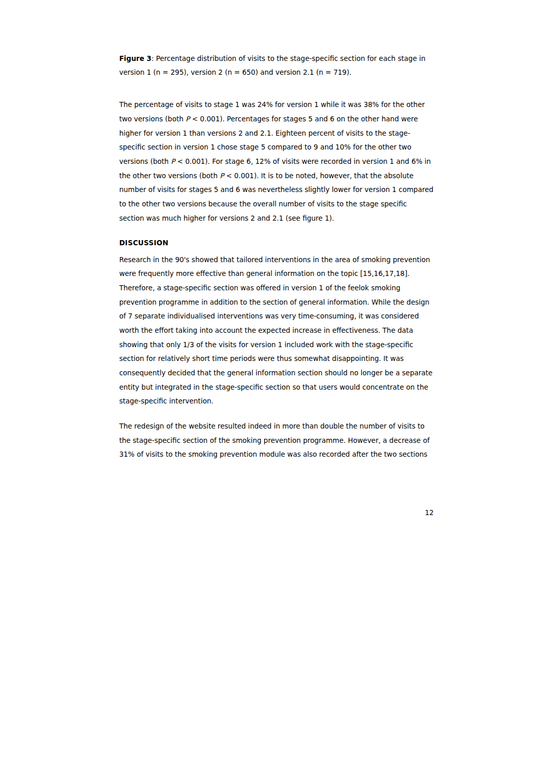Figure 3: Percentage distribution of visits to the stage-specific section for each stage in version 1 (n = 295), version 2 (n = 650) and version 2.1 (n = 719).
The percentage of visits to stage 1 was 24% for version 1 while it was 38% for the other two versions (both P < 0.001). Percentages for stages 5 and 6 on the other hand were higher for version 1 than versions 2 and 2.1. Eighteen percent of visits to the stage-specific section in version 1 chose stage 5 compared to 9 and 10% for the other two versions (both P < 0.001). For stage 6, 12% of visits were recorded in version 1 and 6% in the other two versions (both P < 0.001). It is to be noted, however, that the absolute number of visits for stages 5 and 6 was nevertheless slightly lower for version 1 compared to the other two versions because the overall number of visits to the stage specific section was much higher for versions 2 and 2.1 (see figure 1).
DISCUSSION
Research in the 90's showed that tailored interventions in the area of smoking prevention were frequently more effective than general information on the topic [15,16,17,18]. Therefore, a stage-specific section was offered in version 1 of the feelok smoking prevention programme in addition to the section of general information. While the design of 7 separate individualised interventions was very time-consuming, it was considered worth the effort taking into account the expected increase in effectiveness. The data showing that only 1/3 of the visits for version 1 included work with the stage-specific section for relatively short time periods were thus somewhat disappointing. It was consequently decided that the general information section should no longer be a separate entity but integrated in the stage-specific section so that users would concentrate on the stage-specific intervention.
The redesign of the website resulted indeed in more than double the number of visits to the stage-specific section of the smoking prevention programme. However, a decrease of 31% of visits to the smoking prevention module was also recorded after the two sections
12